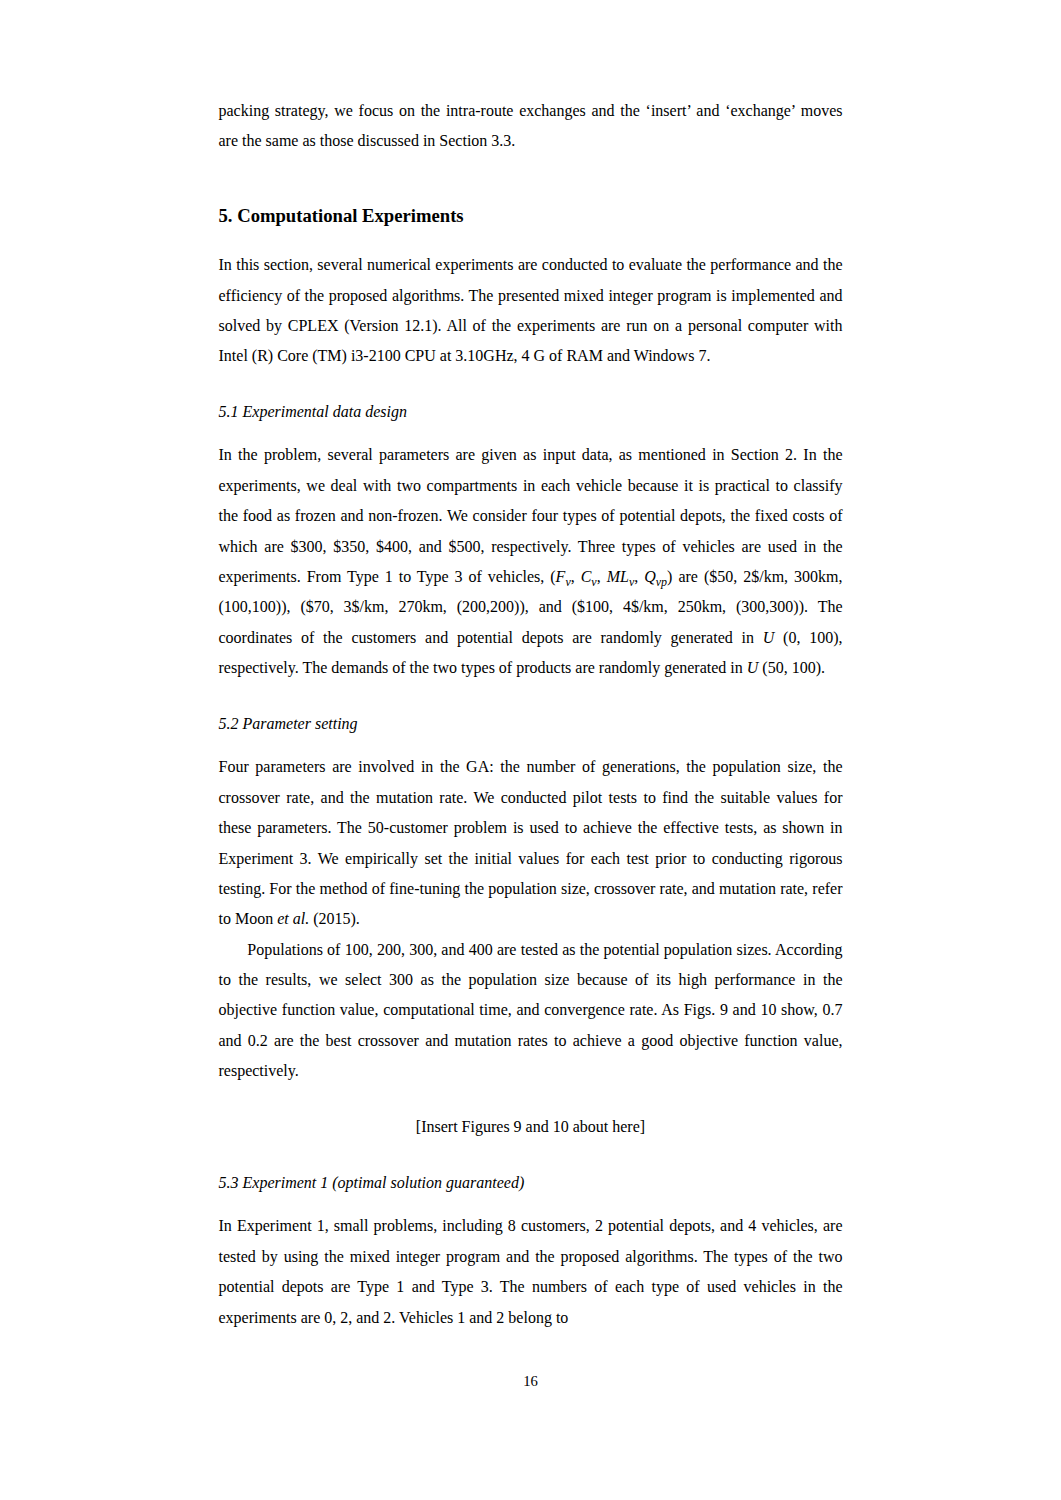packing strategy, we focus on the intra-route exchanges and the ‘insert’ and ‘exchange’ moves are the same as those discussed in Section 3.3.
5. Computational Experiments
In this section, several numerical experiments are conducted to evaluate the performance and the efficiency of the proposed algorithms. The presented mixed integer program is implemented and solved by CPLEX (Version 12.1). All of the experiments are run on a personal computer with Intel (R) Core (TM) i3-2100 CPU at 3.10GHz, 4 G of RAM and Windows 7.
5.1 Experimental data design
In the problem, several parameters are given as input data, as mentioned in Section 2. In the experiments, we deal with two compartments in each vehicle because it is practical to classify the food as frozen and non-frozen. We consider four types of potential depots, the fixed costs of which are $300, $350, $400, and $500, respectively. Three types of vehicles are used in the experiments. From Type 1 to Type 3 of vehicles, (Fv, Cv, MLv, Qvp) are ($50, 2$/km, 300km, (100,100)), ($70, 3$/km, 270km, (200,200)), and ($100, 4$/km, 250km, (300,300)). The coordinates of the customers and potential depots are randomly generated in U (0, 100), respectively. The demands of the two types of products are randomly generated in U (50, 100).
5.2 Parameter setting
Four parameters are involved in the GA: the number of generations, the population size, the crossover rate, and the mutation rate. We conducted pilot tests to find the suitable values for these parameters. The 50-customer problem is used to achieve the effective tests, as shown in Experiment 3. We empirically set the initial values for each test prior to conducting rigorous testing. For the method of fine-tuning the population size, crossover rate, and mutation rate, refer to Moon et al. (2015).
Populations of 100, 200, 300, and 400 are tested as the potential population sizes. According to the results, we select 300 as the population size because of its high performance in the objective function value, computational time, and convergence rate. As Figs. 9 and 10 show, 0.7 and 0.2 are the best crossover and mutation rates to achieve a good objective function value, respectively.
[Insert Figures 9 and 10 about here]
5.3 Experiment 1 (optimal solution guaranteed)
In Experiment 1, small problems, including 8 customers, 2 potential depots, and 4 vehicles, are tested by using the mixed integer program and the proposed algorithms. The types of the two potential depots are Type 1 and Type 3. The numbers of each type of used vehicles in the experiments are 0, 2, and 2. Vehicles 1 and 2 belong to
16